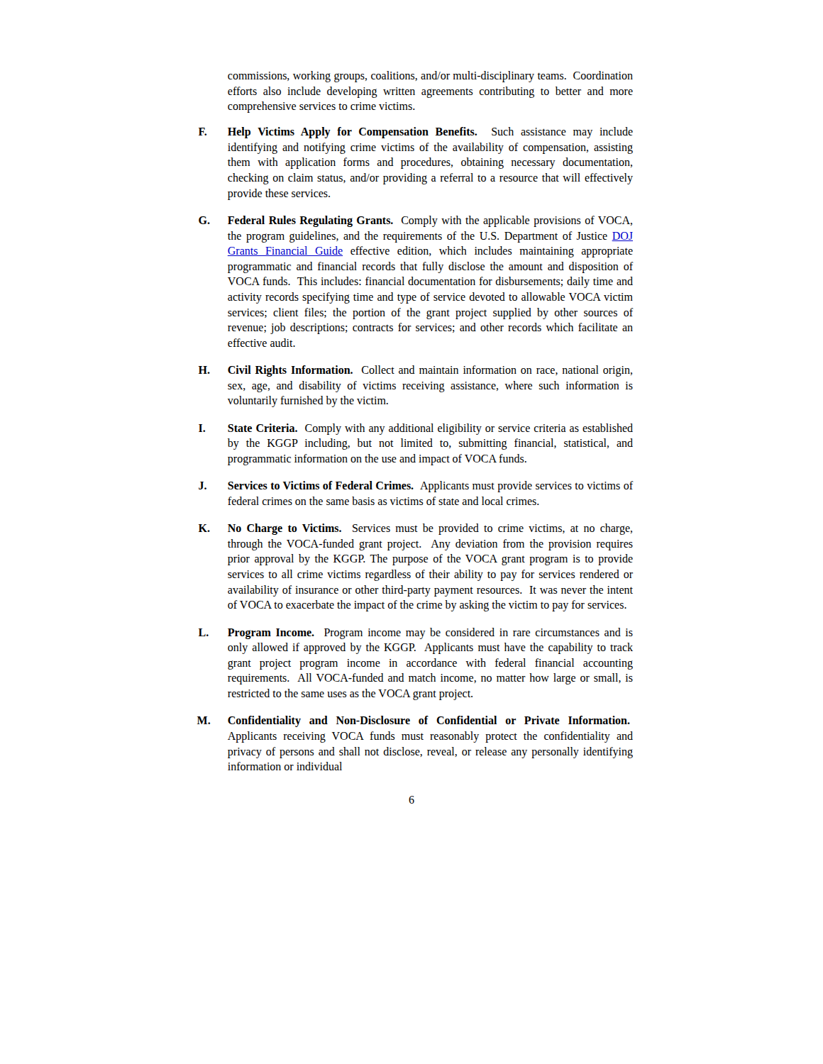commissions, working groups, coalitions, and/or multi-disciplinary teams. Coordination efforts also include developing written agreements contributing to better and more comprehensive services to crime victims.
F. Help Victims Apply for Compensation Benefits. Such assistance may include identifying and notifying crime victims of the availability of compensation, assisting them with application forms and procedures, obtaining necessary documentation, checking on claim status, and/or providing a referral to a resource that will effectively provide these services.
G. Federal Rules Regulating Grants. Comply with the applicable provisions of VOCA, the program guidelines, and the requirements of the U.S. Department of Justice DOJ Grants Financial Guide effective edition, which includes maintaining appropriate programmatic and financial records that fully disclose the amount and disposition of VOCA funds. This includes: financial documentation for disbursements; daily time and activity records specifying time and type of service devoted to allowable VOCA victim services; client files; the portion of the grant project supplied by other sources of revenue; job descriptions; contracts for services; and other records which facilitate an effective audit.
H. Civil Rights Information. Collect and maintain information on race, national origin, sex, age, and disability of victims receiving assistance, where such information is voluntarily furnished by the victim.
I. State Criteria. Comply with any additional eligibility or service criteria as established by the KGGP including, but not limited to, submitting financial, statistical, and programmatic information on the use and impact of VOCA funds.
J. Services to Victims of Federal Crimes. Applicants must provide services to victims of federal crimes on the same basis as victims of state and local crimes.
K. No Charge to Victims. Services must be provided to crime victims, at no charge, through the VOCA-funded grant project. Any deviation from the provision requires prior approval by the KGGP. The purpose of the VOCA grant program is to provide services to all crime victims regardless of their ability to pay for services rendered or availability of insurance or other third-party payment resources. It was never the intent of VOCA to exacerbate the impact of the crime by asking the victim to pay for services.
L. Program Income. Program income may be considered in rare circumstances and is only allowed if approved by the KGGP. Applicants must have the capability to track grant project program income in accordance with federal financial accounting requirements. All VOCA-funded and match income, no matter how large or small, is restricted to the same uses as the VOCA grant project.
M. Confidentiality and Non-Disclosure of Confidential or Private Information. Applicants receiving VOCA funds must reasonably protect the confidentiality and privacy of persons and shall not disclose, reveal, or release any personally identifying information or individual
6